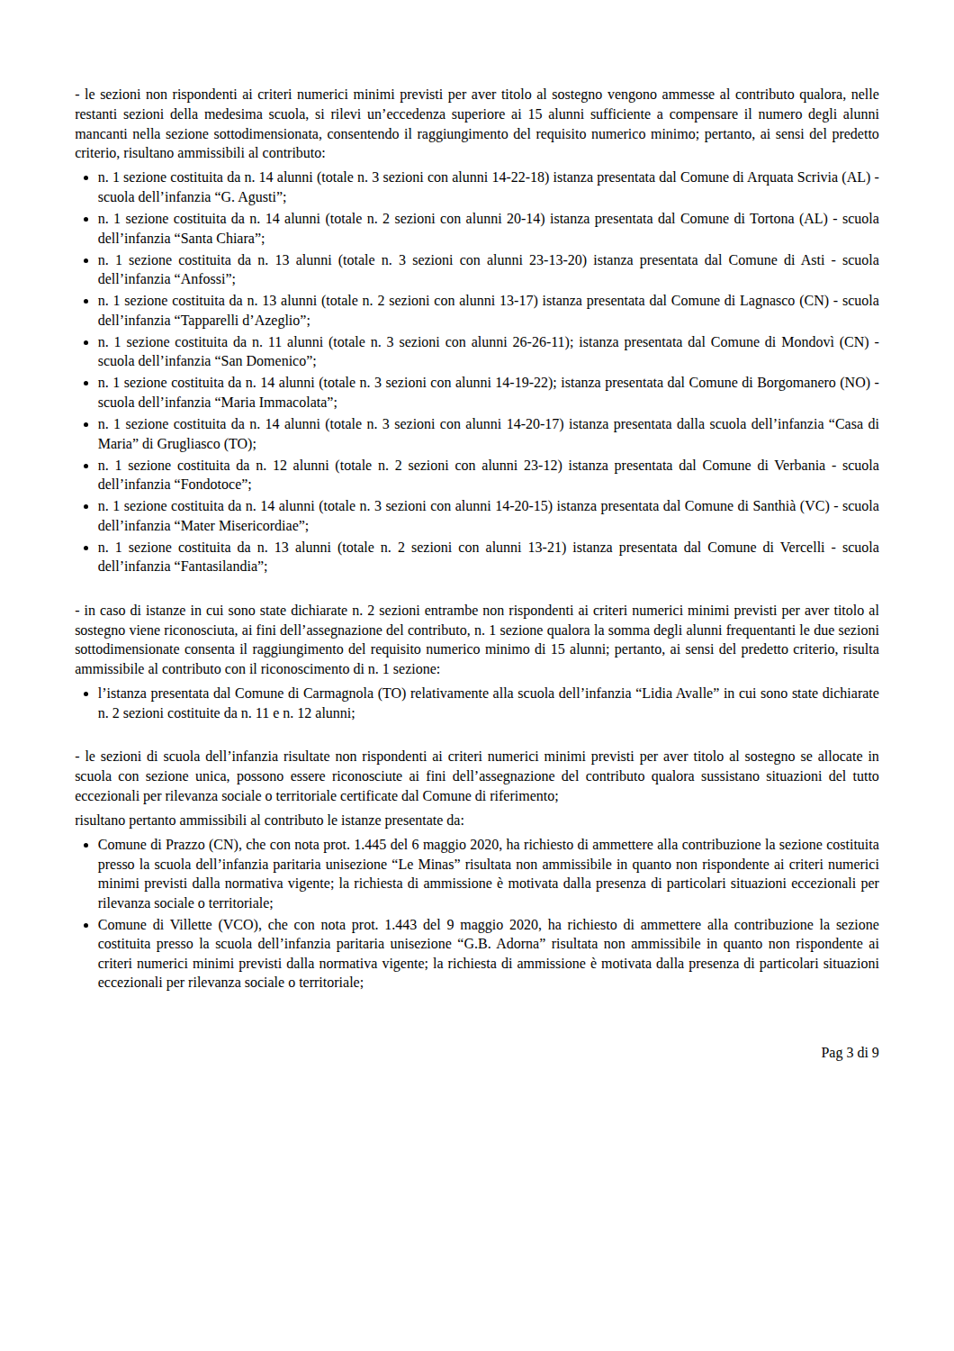- le sezioni non rispondenti ai criteri numerici minimi previsti per aver titolo al sostegno vengono ammesse al contributo qualora, nelle restanti sezioni della medesima scuola, si rilevi un’eccedenza superiore ai 15 alunni sufficiente a compensare il numero degli alunni mancanti nella sezione sottodimensionata, consentendo il raggiungimento del requisito numerico minimo; pertanto, ai sensi del predetto criterio, risultano ammissibili al contributo:
n. 1 sezione costituita da n. 14 alunni (totale n. 3 sezioni con alunni 14-22-18) istanza presentata dal Comune di Arquata Scrivia (AL) - scuola dell’infanzia “G. Agusti”;
n. 1 sezione costituita da n. 14 alunni (totale n. 2 sezioni con alunni 20-14) istanza presentata dal Comune di Tortona (AL) - scuola dell’infanzia “Santa Chiara”;
n. 1 sezione costituita da n. 13 alunni (totale n. 3 sezioni con alunni 23-13-20) istanza presentata dal Comune di Asti - scuola dell’infanzia “Anfossi”;
n. 1 sezione costituita da n. 13 alunni (totale n. 2 sezioni con alunni 13-17) istanza presentata dal Comune di Lagnasco (CN) - scuola dell’infanzia “Tapparelli d’Azeglio”;
n. 1 sezione costituita da n. 11 alunni (totale n. 3 sezioni con alunni 26-26-11); istanza presentata dal Comune di Mondovì (CN) - scuola dell’infanzia “San Domenico”;
n. 1 sezione costituita da n. 14 alunni (totale n. 3 sezioni con alunni 14-19-22); istanza presentata dal Comune di Borgomanero (NO) - scuola dell’infanzia “Maria Immacolata”;
n. 1 sezione costituita da n. 14 alunni (totale n. 3 sezioni con alunni 14-20-17) istanza presentata dalla scuola dell’infanzia “Casa di Maria” di Grugliasco (TO);
n. 1 sezione costituita da n. 12 alunni (totale n. 2 sezioni con alunni 23-12) istanza presentata dal Comune di Verbania - scuola dell’infanzia “Fondotoce”;
n. 1 sezione costituita da n. 14 alunni (totale n. 3 sezioni con alunni 14-20-15) istanza presentata dal Comune di Santhià (VC) - scuola dell’infanzia “Mater Misericordiae”;
n. 1 sezione costituita da n. 13 alunni (totale n. 2 sezioni con alunni 13-21) istanza presentata dal Comune di Vercelli - scuola dell’infanzia “Fantasilandia”;
- in caso di istanze in cui sono state dichiarate n. 2 sezioni entrambe non rispondenti ai criteri numerici minimi previsti per aver titolo al sostegno viene riconosciuta, ai fini dell’assegnazione del contributo, n. 1 sezione qualora la somma degli alunni frequentanti le due sezioni sottodimensionate consenta il raggiungimento del requisito numerico minimo di 15 alunni; pertanto, ai sensi del predetto criterio, risulta ammissibile al contributo con il riconoscimento di n. 1 sezione:
l’istanza presentata dal Comune di Carmagnola (TO) relativamente alla scuola dell’infanzia “Lidia Avalle” in cui sono state dichiarate n. 2 sezioni costituite da n. 11 e n. 12 alunni;
- le sezioni di scuola dell’infanzia risultate non rispondenti ai criteri numerici minimi previsti per aver titolo al sostegno se allocate in scuola con sezione unica, possono essere riconosciute ai fini dell’assegnazione del contributo qualora sussistano situazioni del tutto eccezionali per rilevanza sociale o territoriale certificate dal Comune di riferimento;
risultano pertanto ammissibili al contributo le istanze presentate da:
Comune di Prazzo (CN), che con nota prot. 1.445 del 6 maggio 2020, ha richiesto di ammettere alla contribuzione la sezione costituita presso la scuola dell’infanzia paritaria unisezione “Le Minas” risultata non ammissibile in quanto non rispondente ai criteri numerici minimi previsti dalla normativa vigente; la richiesta di ammissione è motivata dalla presenza di particolari situazioni eccezionali per rilevanza sociale o territoriale;
Comune di Villette (VCO), che con nota prot. 1.443 del 9 maggio 2020, ha richiesto di ammettere alla contribuzione la sezione costituita presso la scuola dell’infanzia paritaria unisezione “G.B. Adorna” risultata non ammissibile in quanto non rispondente ai criteri numerici minimi previsti dalla normativa vigente; la richiesta di ammissione è motivata dalla presenza di particolari situazioni eccezionali per rilevanza sociale o territoriale;
Pag 3 di 9